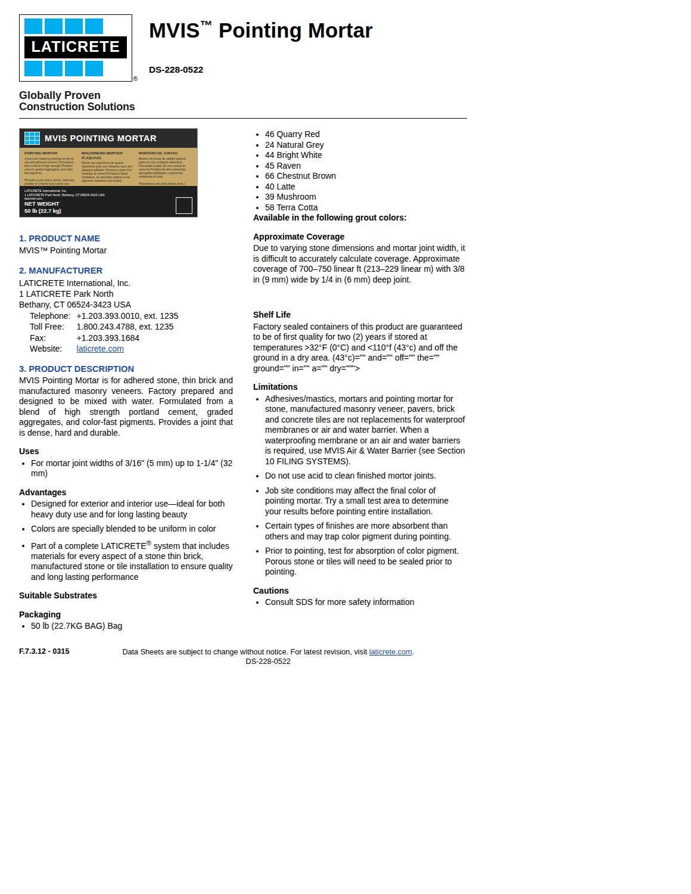LATICRETE
®
Globally Proven
Construction Solutions
MVIS™ Pointing Mortar
DS-228-0522
MVIS POINTING MORTAR
POINTING MORTAR A premium masonry pointing mortar for use with adhered veneers. Formulated from a blend of high strength Portland cement, graded aggregates, and color-fast pigments.
Provides a joint that is dense, hard and durable for exterior and interior use.
MAÇONNERIE MORTIER PLAQUAGE Mortier de maçonnerie de qualité supérieure pour une utilisation avec des placages adhérés. Formulé à partir d'un mélange de ciment Portland à haute résistance, de granulats calibrés et de pigments résistants à la couleur.
Produit un joint dense, dur et durable pour une utilisation extérieure et intérieure.
MORTERO DE JUNTEO Mortero de junteo de calidad superior para uso con enchapes adheridos. Formulado a partir de una mezcla de cemento Portland de alta resistencia, agregados graduados y pigmentos resistentes al color.
Proporciona una junta densa, dura y duradera para uso exterior e interior.
LATICRETE International, Inc.
1 LATICRETE Park North, Bethany, CT 06524-3423 USA
laticrete.com
NET WEIGHT
50 lb (22.7 kg)
1. Product Name
MVIS™ Pointing Mortar
2. Manufacturer
LATICRETE International, Inc.
1 LATICRETE Park North
Bethany, CT 06524-3423 USA
| Telephone: | +1.203.393.0010, ext. 1235 |
| Toll Free: | 1.800.243.4788, ext. 1235 |
| Fax: | +1.203.393.1684 |
| Website: | laticrete.com |
3. Product Description
MVIS Pointing Mortar is for adhered stone, thin brick and manufactured masonry veneers. Factory prepared and designed to be mixed with water. Formulated from a blend of high strength portland cement, graded aggregates, and color-fast pigments. Provides a joint that is dense, hard and durable.
Uses
For mortar joint widths of 3/16" (5 mm) up to 1-1/4" (32 mm)
Advantages
Designed for exterior and interior use—ideal for both heavy duty use and for long lasting beauty
Colors are specially blended to be uniform in color
Part of a complete LATICRETE® system that includes materials for every aspect of a stone thin brick, manufactured stone or tile installation to ensure quality and long lasting performance
Suitable Substrates
Packaging
50 lb (22.7KG BAG) Bag
46 Quarry Red
24 Natural Grey
44 Bright White
45 Raven
66 Chestnut Brown
40 Latte
39 Mushroom
58 Terra Cotta
Available in the following grout colors:
Approximate Coverage
Due to varying stone dimensions and mortar joint width, it is difficult to accurately calculate coverage. Approximate coverage of 700–750 linear ft (213–229 linear m) with 3/8 in (9 mm) wide by 1/4 in (6 mm) deep joint.
Shelf Life
Factory sealed containers of this product are guaranteed to be of first quality for two (2) years if stored at temperatures >32°F (0°C) and <110°f (43°c) and off the ground in a dry area. (43°c)="" and="" off="" the="" ground="" in="" a="" dry=""">
Limitations
Adhesives/mastics, mortars and pointing mortar for stone, manufactured masonry veneer, pavers, brick and concrete tiles are not replacements for waterproof membranes or air and water barrier. When a waterproofing membrane or an air and water barriers is required, use MVIS Air & Water Barrier (see Section 10 FILING SYSTEMS).
Do not use acid to clean finished mortor joints.
Job site conditions may affect the final color of pointing mortar. Try a small test area to determine your results before pointing entire installation.
Certain types of finishes are more absorbent than others and may trap color pigment during pointing.
Prior to pointing, test for absorption of color pigment. Porous stone or tiles will need to be sealed prior to pointing.
Cautions
Consult SDS for more safety information
F.7.3.12 - 0315
Data Sheets are subject to change without notice. For latest revision, visit laticrete.com.
DS-228-0522